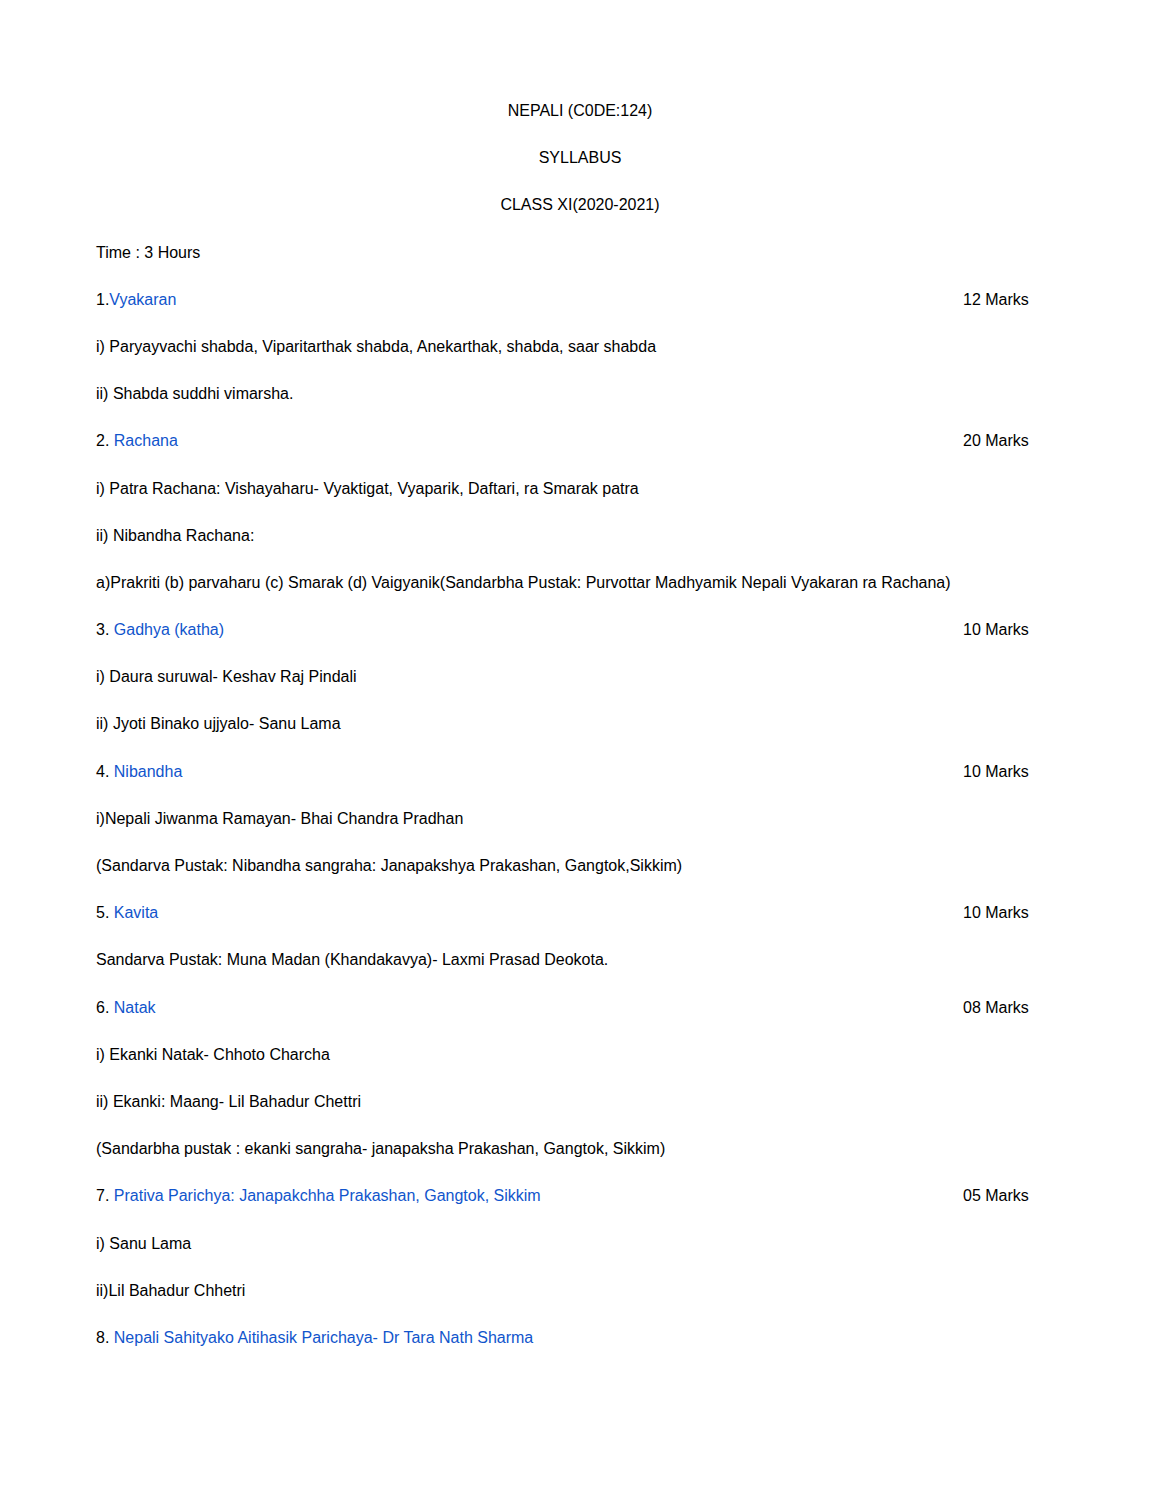NEPALI (C0DE:124)
SYLLABUS
CLASS XI(2020-2021)
Time : 3 Hours
1.Vyakaran 12 Marks
i) Paryayvachi shabda, Viparitarthak shabda, Anekarthak, shabda, saar shabda
ii) Shabda suddhi vimarsha.
2. Rachana 20 Marks
i) Patra Rachana: Vishayaharu- Vyaktigat, Vyaparik, Daftari, ra Smarak patra
ii) Nibandha Rachana:
a)Prakriti (b) parvaharu (c) Smarak (d) Vaigyanik(Sandarbha Pustak: Purvottar Madhyamik Nepali Vyakaran ra Rachana)
3. Gadhya (katha) 10 Marks
i) Daura suruwal- Keshav Raj Pindali
ii) Jyoti Binako ujjyalo- Sanu Lama
4. Nibandha 10 Marks
i)Nepali Jiwanma Ramayan- Bhai Chandra Pradhan
(Sandarva Pustak: Nibandha sangraha: Janapakshya Prakashan, Gangtok,Sikkim)
5. Kavita 10 Marks
Sandarva Pustak: Muna Madan (Khandakavya)- Laxmi Prasad Deokota.
6. Natak 08 Marks
i) Ekanki Natak- Chhoto Charcha
ii) Ekanki: Maang- Lil Bahadur Chettri
(Sandarbha pustak : ekanki sangraha- janapaksha Prakashan, Gangtok, Sikkim)
7. Prativa Parichya: Janapakchha Prakashan, Gangtok, Sikkim 05 Marks
i) Sanu Lama
ii)Lil Bahadur Chhetri
8. Nepali Sahityako Aitihasik Parichaya- Dr Tara Nath Sharma